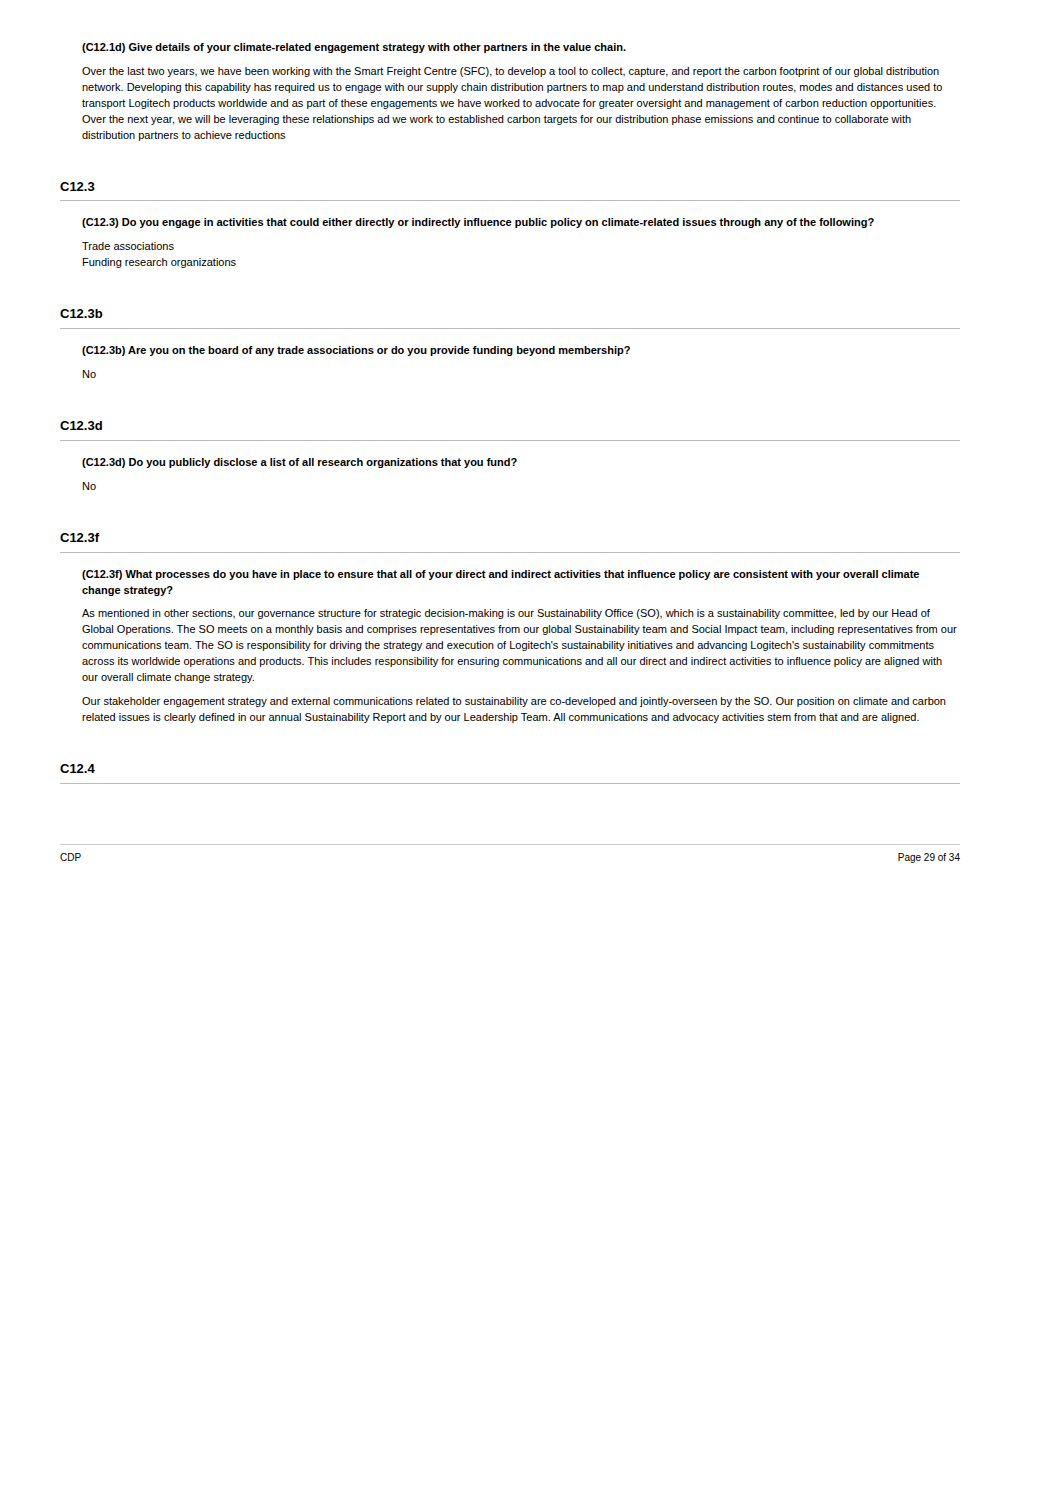(C12.1d) Give details of your climate-related engagement strategy with other partners in the value chain.
Over the last two years, we have been working with the Smart Freight Centre (SFC), to develop a tool to collect, capture, and report the carbon footprint of our global distribution network. Developing this capability has required us to engage with our supply chain distribution partners to map and understand distribution routes, modes and distances used to transport Logitech products worldwide and as part of these engagements we have worked to advocate for greater oversight and management of carbon reduction opportunities. Over the next year, we will be leveraging these relationships ad we work to established carbon targets for our distribution phase emissions and continue to collaborate with distribution partners to achieve reductions
C12.3
(C12.3) Do you engage in activities that could either directly or indirectly influence public policy on climate-related issues through any of the following?
Trade associations
Funding research organizations
C12.3b
(C12.3b) Are you on the board of any trade associations or do you provide funding beyond membership?
No
C12.3d
(C12.3d) Do you publicly disclose a list of all research organizations that you fund?
No
C12.3f
(C12.3f) What processes do you have in place to ensure that all of your direct and indirect activities that influence policy are consistent with your overall climate change strategy?
As mentioned in other sections, our governance structure for strategic decision-making is our Sustainability Office (SO), which is a sustainability committee, led by our Head of Global Operations. The SO meets on a monthly basis and comprises representatives from our global Sustainability team and Social Impact team, including representatives from our communications team. The SO is responsibility for driving the strategy and execution of Logitech's sustainability initiatives and advancing Logitech's sustainability commitments across its worldwide operations and products. This includes responsibility for ensuring communications and all our direct and indirect activities to influence policy are aligned with our overall climate change strategy.
Our stakeholder engagement strategy and external communications related to sustainability are co-developed and jointly-overseen by the SO. Our position on climate and carbon related issues is clearly defined in our annual Sustainability Report and by our Leadership Team. All communications and advocacy activities stem from that and are aligned.
C12.4
CDP Page 29 of 34